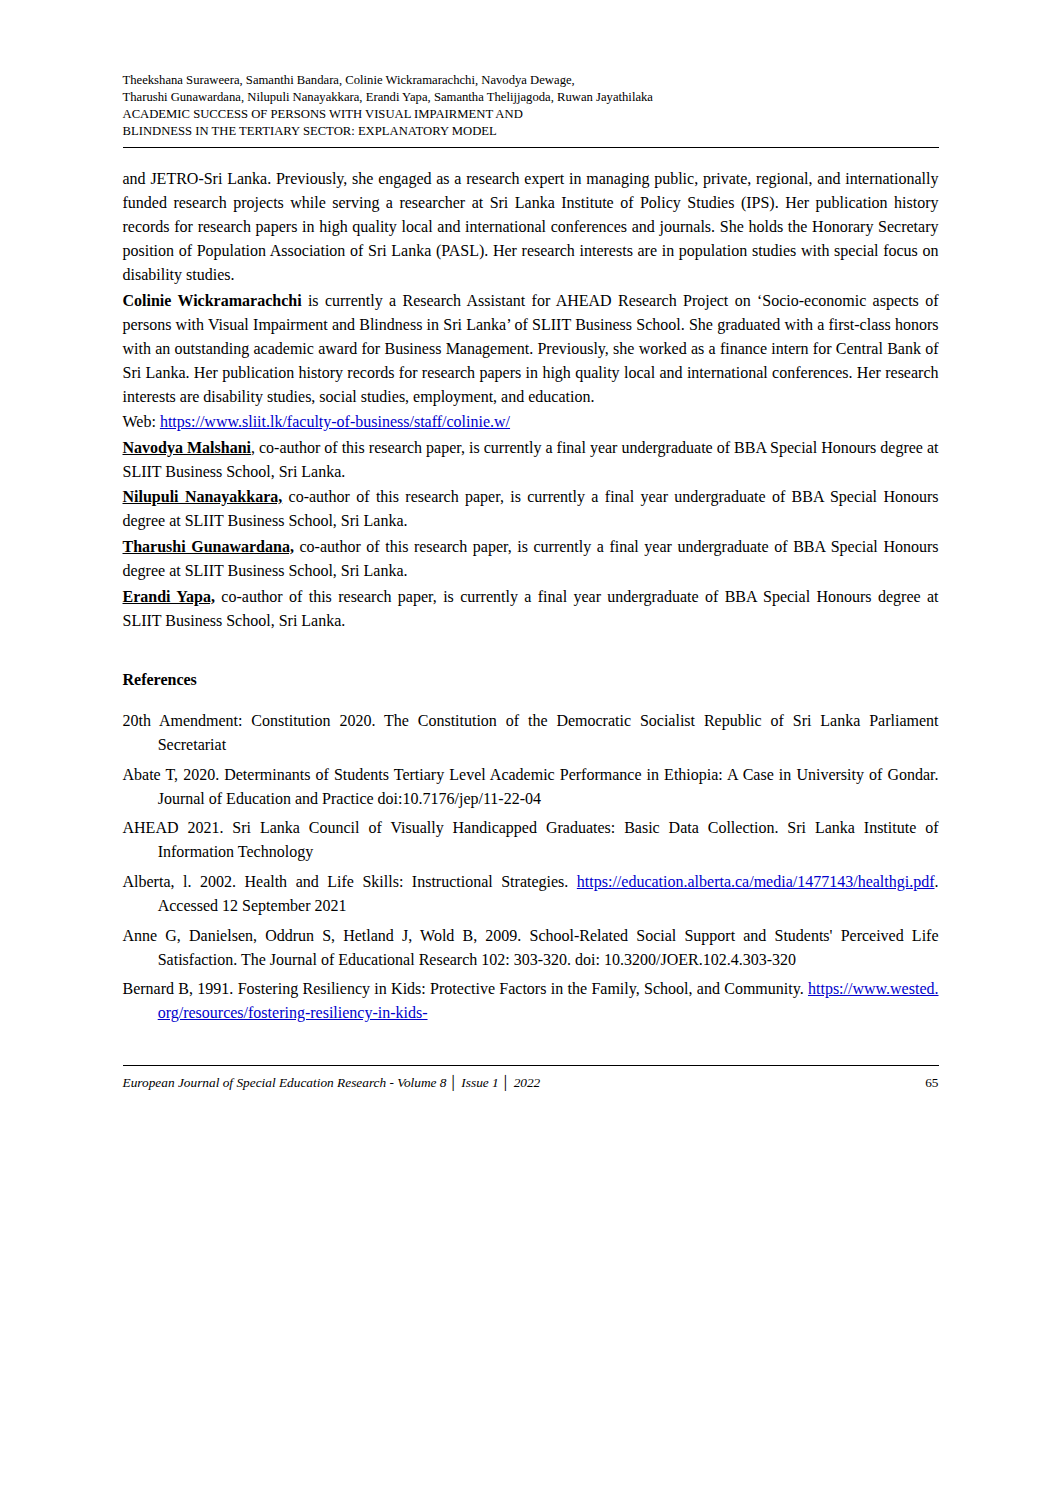Theekshana Suraweera, Samanthi Bandara, Colinie Wickramarachchi, Navodya Dewage,
Tharushi Gunawardana, Nilupuli Nanayakkara, Erandi Yapa, Samantha Thelijjagoda, Ruwan Jayathilaka
ACADEMIC SUCCESS OF PERSONS WITH VISUAL IMPAIRMENT AND
BLINDNESS IN THE TERTIARY SECTOR: EXPLANATORY MODEL
and JETRO-Sri Lanka. Previously, she engaged as a research expert in managing public, private, regional, and internationally funded research projects while serving a researcher at Sri Lanka Institute of Policy Studies (IPS). Her publication history records for research papers in high quality local and international conferences and journals. She holds the Honorary Secretary position of Population Association of Sri Lanka (PASL). Her research interests are in population studies with special focus on disability studies.
Colinie Wickramarachchi is currently a Research Assistant for AHEAD Research Project on ‘Socio-economic aspects of persons with Visual Impairment and Blindness in Sri Lanka’ of SLIIT Business School. She graduated with a first-class honors with an outstanding academic award for Business Management. Previously, she worked as a finance intern for Central Bank of Sri Lanka. Her publication history records for research papers in high quality local and international conferences. Her research interests are disability studies, social studies, employment, and education.
Web: https://www.sliit.lk/faculty-of-business/staff/colinie.w/
Navodya Malshani, co-author of this research paper, is currently a final year undergraduate of BBA Special Honours degree at SLIIT Business School, Sri Lanka.
Nilupuli Nanayakkara, co-author of this research paper, is currently a final year undergraduate of BBA Special Honours degree at SLIIT Business School, Sri Lanka.
Tharushi Gunawardana, co-author of this research paper, is currently a final year undergraduate of BBA Special Honours degree at SLIIT Business School, Sri Lanka.
Erandi Yapa, co-author of this research paper, is currently a final year undergraduate of BBA Special Honours degree at SLIIT Business School, Sri Lanka.
References
20th Amendment: Constitution 2020. The Constitution of the Democratic Socialist Republic of Sri Lanka Parliament Secretariat
Abate T, 2020. Determinants of Students Tertiary Level Academic Performance in Ethiopia: A Case in University of Gondar. Journal of Education and Practice doi:10.7176/jep/11-22-04
AHEAD 2021. Sri Lanka Council of Visually Handicapped Graduates: Basic Data Collection. Sri Lanka Institute of Information Technology
Alberta, l. 2002. Health and Life Skills: Instructional Strategies. https://education.alberta.ca/media/1477143/healthgi.pdf. Accessed 12 September 2021
Anne G, Danielsen, Oddrun S, Hetland J, Wold B, 2009. School-Related Social Support and Students' Perceived Life Satisfaction. The Journal of Educational Research 102: 303-320. doi: 10.3200/JOER.102.4.303-320
Bernard B, 1991. Fostering Resiliency in Kids: Protective Factors in the Family, School, and Community. https://www.wested.org/resources/fostering-resiliency-in-kids-
European Journal of Special Education Research - Volume 8 │ Issue 1 │ 2022 65